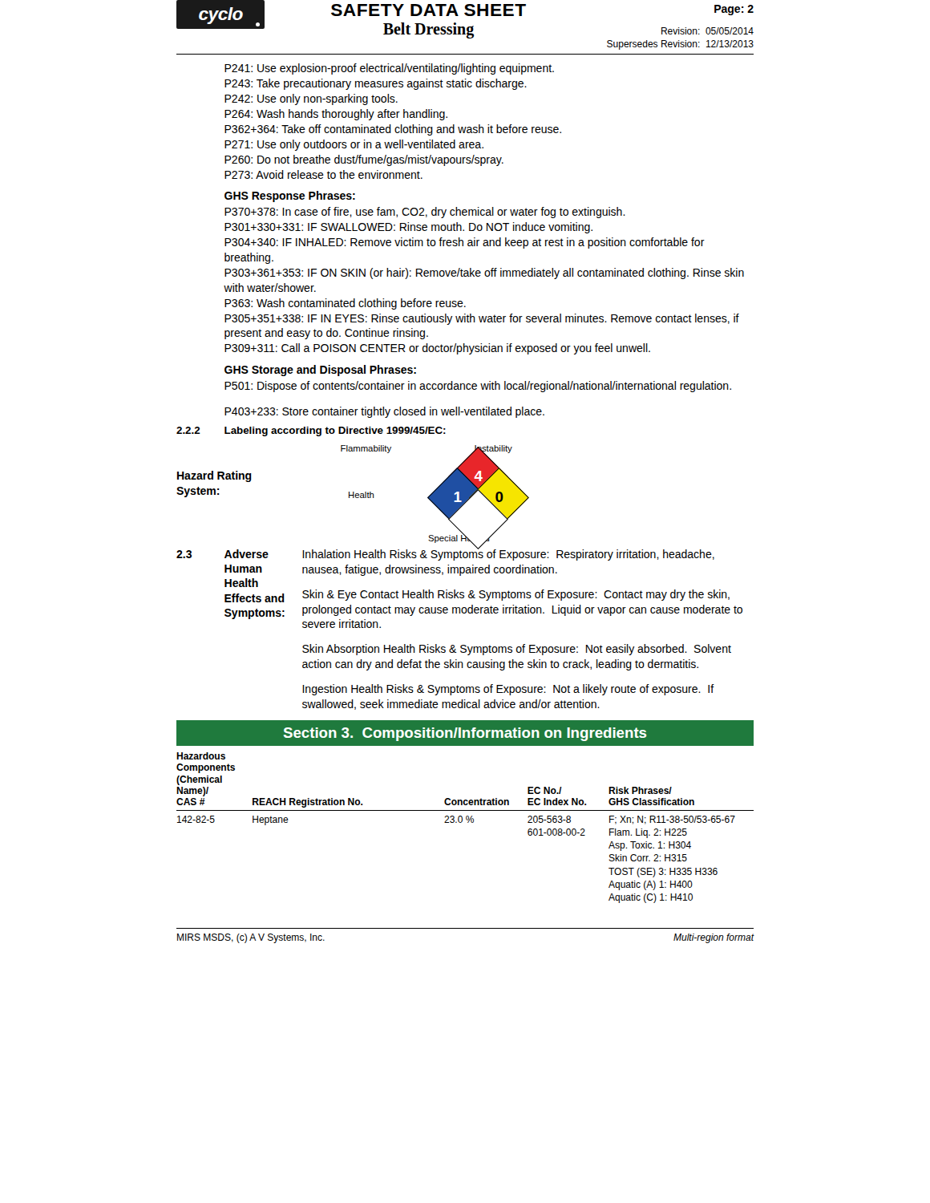cyclo
SAFETY DATA SHEET
Belt Dressing
Page: 2
Revision: 05/05/2014
Supersedes Revision: 12/13/2013
P241: Use explosion-proof electrical/ventilating/lighting equipment.
P243: Take precautionary measures against static discharge.
P242: Use only non-sparking tools.
P264: Wash hands thoroughly after handling.
P362+364: Take off contaminated clothing and wash it before reuse.
P271: Use only outdoors or in a well-ventilated area.
P260: Do not breathe dust/fume/gas/mist/vapours/spray.
P273: Avoid release to the environment.
GHS Response Phrases:
P370+378: In case of fire, use fam, CO2, dry chemical or water fog to extinguish.
P301+330+331: IF SWALLOWED: Rinse mouth. Do NOT induce vomiting.
P304+340: IF INHALED: Remove victim to fresh air and keep at rest in a position comfortable for breathing.
P303+361+353: IF ON SKIN (or hair): Remove/take off immediately all contaminated clothing. Rinse skin with water/shower.
P363: Wash contaminated clothing before reuse.
P305+351+338: IF IN EYES: Rinse cautiously with water for several minutes. Remove contact lenses, if present and easy to do. Continue rinsing.
P309+311: Call a POISON CENTER or doctor/physician if exposed or you feel unwell.
GHS Storage and Disposal Phrases:
P501: Dispose of contents/container in accordance with local/regional/national/international regulation.
P403+233: Store container tightly closed in well-ventilated place.
2.2.2
Labeling according to Directive 1999/45/EC:
Hazard Rating System:
Flammability
Instability
Health
Special Hazard
4
1
0
2.3
Adverse Human Health Effects and Symptoms:
Inhalation Health Risks & Symptoms of Exposure: Respiratory irritation, headache, nausea, fatigue, drowsiness, impaired coordination.
Skin & Eye Contact Health Risks & Symptoms of Exposure: Contact may dry the skin, prolonged contact may cause moderate irritation. Liquid or vapor can cause moderate to severe irritation.
Skin Absorption Health Risks & Symptoms of Exposure: Not easily absorbed. Solvent action can dry and defat the skin causing the skin to crack, leading to dermatitis.
Ingestion Health Risks & Symptoms of Exposure: Not a likely route of exposure. If swallowed, seek immediate medical advice and/or attention.
Section 3. Composition/Information on Ingredients
| Hazardous Components (Chemical Name)/ CAS # | REACH Registration No. | Concentration | EC No./ EC Index No. | Risk Phrases/ GHS Classification |
| --- | --- | --- | --- | --- |
| 142-82-5 | Heptane | 23.0 % | 205-563-8 601-008-00-2 | F; Xn; N; R11-38-50/53-65-67 Flam. Liq. 2: H225 Asp. Toxic. 1: H304 Skin Corr. 2: H315 TOST (SE) 3: H335 H336 Aquatic (A) 1: H400 Aquatic (C) 1: H410 |
MIRS MSDS, (c) A V Systems, Inc.
Multi-region format